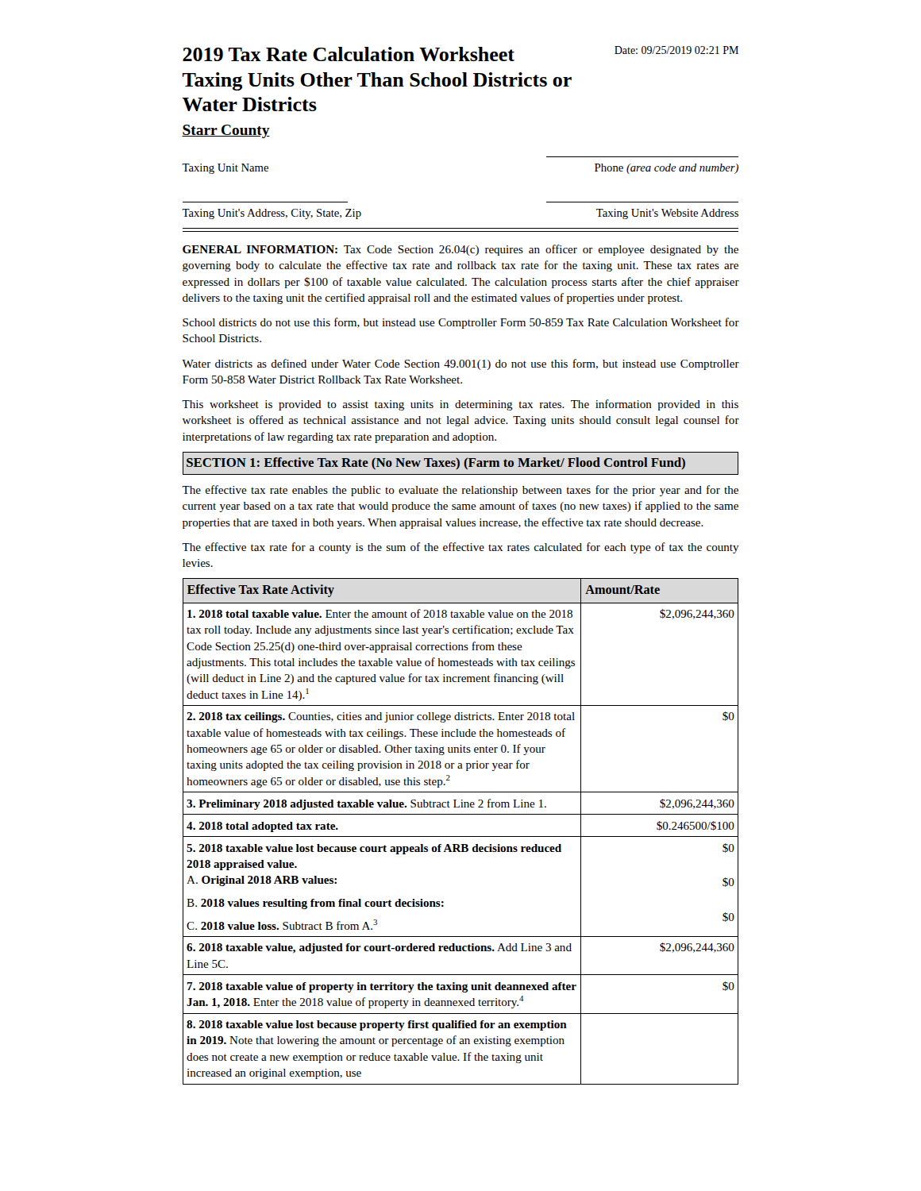2019 Tax Rate Calculation Worksheet
Taxing Units Other Than School Districts or Water Districts
Date: 09/25/2019 02:21 PM
Starr County
Taxing Unit Name
Phone (area code and number)
Taxing Unit's Address, City, State, Zip
Taxing Unit's Website Address
GENERAL INFORMATION: Tax Code Section 26.04(c) requires an officer or employee designated by the governing body to calculate the effective tax rate and rollback tax rate for the taxing unit. These tax rates are expressed in dollars per $100 of taxable value calculated. The calculation process starts after the chief appraiser delivers to the taxing unit the certified appraisal roll and the estimated values of properties under protest.
School districts do not use this form, but instead use Comptroller Form 50-859 Tax Rate Calculation Worksheet for School Districts.
Water districts as defined under Water Code Section 49.001(1) do not use this form, but instead use Comptroller Form 50-858 Water District Rollback Tax Rate Worksheet.
This worksheet is provided to assist taxing units in determining tax rates. The information provided in this worksheet is offered as technical assistance and not legal advice. Taxing units should consult legal counsel for interpretations of law regarding tax rate preparation and adoption.
SECTION 1: Effective Tax Rate (No New Taxes) (Farm to Market/ Flood Control Fund)
The effective tax rate enables the public to evaluate the relationship between taxes for the prior year and for the current year based on a tax rate that would produce the same amount of taxes (no new taxes) if applied to the same properties that are taxed in both years. When appraisal values increase, the effective tax rate should decrease.
The effective tax rate for a county is the sum of the effective tax rates calculated for each type of tax the county levies.
| Effective Tax Rate Activity | Amount/Rate |
| --- | --- |
| 1. 2018 total taxable value. Enter the amount of 2018 taxable value on the 2018 tax roll today. Include any adjustments since last year's certification; exclude Tax Code Section 25.25(d) one-third over-appraisal corrections from these adjustments. This total includes the taxable value of homesteads with tax ceilings (will deduct in Line 2) and the captured value for tax increment financing (will deduct taxes in Line 14). 1 | $2,096,244,360 |
| 2. 2018 tax ceilings. Counties, cities and junior college districts. Enter 2018 total taxable value of homesteads with tax ceilings. These include the homesteads of homeowners age 65 or older or disabled. Other taxing units enter 0. If your taxing units adopted the tax ceiling provision in 2018 or a prior year for homeowners age 65 or older or disabled, use this step. 2 | $0 |
| 3. Preliminary 2018 adjusted taxable value. Subtract Line 2 from Line 1. | $2,096,244,360 |
| 4. 2018 total adopted tax rate. | $0.246500/$100 |
| 5. 2018 taxable value lost because court appeals of ARB decisions reduced 2018 appraised value. A. Original 2018 ARB values: B. 2018 values resulting from final court decisions: C. 2018 value loss. Subtract B from A. 3 | $0 $0 $0 |
| 6. 2018 taxable value, adjusted for court-ordered reductions. Add Line 3 and Line 5C. | $2,096,244,360 |
| 7. 2018 taxable value of property in territory the taxing unit deannexed after Jan. 1, 2018. Enter the 2018 value of property in deannexed territory. 4 | $0 |
| 8. 2018 taxable value lost because property first qualified for an exemption in 2019. Note that lowering the amount or percentage of an existing exemption does not create a new exemption or reduce taxable value. If the taxing unit increased an original exemption, use | |